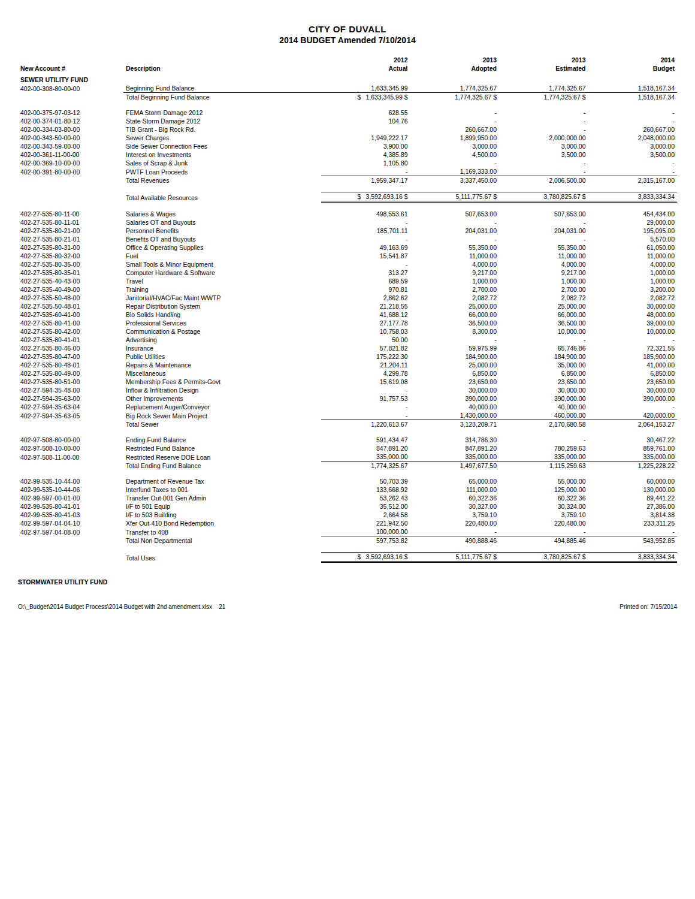CITY OF DUVALL
2014 BUDGET Amended 7/10/2014
| | | 2012 | 2013 | 2013 | 2014 |
| --- | --- | --- | --- | --- | --- |
| New Account # | Description | Actual | Adopted | Estimated | Budget |
| SEWER UTILITY FUND | | | | | |
| 402-00-308-80-00-00 | Beginning Fund Balance | 1,633,345.99 | 1,774,325.67 | 1,774,325.67 | 1,518,167.34 |
| | Total Beginning Fund Balance | $ 1,633,345.99 $ | 1,774,325.67 $ | 1,774,325.67 $ | 1,518,167.34 |
| 402-00-375-97-03-12 | FEMA Storm Damage 2012 | 628.55 | - | - | - |
| 402-00-374-01-80-12 | State Storm Damage 2012 | 104.76 | - | - | - |
| 402-00-334-03-80-00 | TIB Grant - Big Rock Rd. | | 260,667.00 | - | 260,667.00 |
| 402-00-343-50-00-00 | Sewer Charges | 1,949,222.17 | 1,899,950.00 | 2,000,000.00 | 2,048,000.00 |
| 402-00-343-59-00-00 | Side Sewer Connection Fees | 3,900.00 | 3,000.00 | 3,000.00 | 3,000.00 |
| 402-00-361-11-00-00 | Interest on Investments | 4,385.89 | 4,500.00 | 3,500.00 | 3,500.00 |
| 402-00-369-10-00-00 | Sales of Scrap & Junk | 1,105.80 | - | - | - |
| 402-00-391-80-00-00 | PWTF Loan Proceeds | - | 1,169,333.00 | - | - |
| | Total Revenues | 1,959,347.17 | 3,337,450.00 | 2,006,500.00 | 2,315,167.00 |
| | Total Available Resources | $ 3,592,693.16 $ | 5,111,775.67 $ | 3,780,825.67 $ | 3,833,334.34 |
| 402-27-535-80-11-00 | Salaries & Wages | 498,553.61 | 507,653.00 | 507,653.00 | 454,434.00 |
| 402-27-535-80-11-01 | Salaries OT and Buyouts | - | - | - | 29,000.00 |
| 402-27-535-80-21-00 | Personnel Benefits | 185,701.11 | 204,031.00 | 204,031.00 | 195,095.00 |
| 402-27-535-80-21-01 | Benefits OT and Buyouts | - | - | - | 5,570.00 |
| 402-27-535-80-31-00 | Office & Operating Supplies | 49,163.69 | 55,350.00 | 55,350.00 | 61,050.00 |
| 402-27-535-80-32-00 | Fuel | 15,541.87 | 11,000.00 | 11,000.00 | 11,000.00 |
| 402-27-535-80-35-00 | Small Tools & Minor Equipment | - | 4,000.00 | 4,000.00 | 4,000.00 |
| 402-27-535-80-35-01 | Computer Hardware & Software | 313.27 | 9,217.00 | 9,217.00 | 1,000.00 |
| 402-27-535-40-43-00 | Travel | 689.59 | 1,000.00 | 1,000.00 | 1,000.00 |
| 402-27-535-40-49-00 | Training | 970.81 | 2,700.00 | 2,700.00 | 3,200.00 |
| 402-27-535-50-48-00 | Janitorial/HVAC/Fac Maint WWTP | 2,862.62 | 2,082.72 | 2,082.72 | 2,082.72 |
| 402-27-535-50-48-01 | Repair Distribution System | 21,218.55 | 25,000.00 | 25,000.00 | 30,000.00 |
| 402-27-535-60-41-00 | Bio Solids Handling | 41,688.12 | 66,000.00 | 66,000.00 | 48,000.00 |
| 402-27-535-80-41-00 | Professional Services | 27,177.78 | 36,500.00 | 36,500.00 | 39,000.00 |
| 402-27-535-80-42-00 | Communication & Postage | 10,758.03 | 8,300.00 | 10,000.00 | 10,000.00 |
| 402-27-535-80-41-01 | Advertising | 50.00 | - | - | - |
| 402-27-535-80-46-00 | Insurance | 57,821.82 | 59,975.99 | 65,746.86 | 72,321.55 |
| 402-27-535-80-47-00 | Public Utilities | 175,222.30 | 184,900.00 | 184,900.00 | 185,900.00 |
| 402-27-535-80-48-01 | Repairs & Maintenance | 21,204.11 | 25,000.00 | 35,000.00 | 41,000.00 |
| 402-27-535-80-49-00 | Miscellaneous | 4,299.78 | 6,850.00 | 6,850.00 | 6,850.00 |
| 402-27-535-80-51-00 | Membership Fees & Permits-Govt | 15,619.08 | 23,650.00 | 23,650.00 | 23,650.00 |
| 402-27-594-35-48-00 | Inflow & Infiltration Design | - | 30,000.00 | 30,000.00 | 30,000.00 |
| 402-27-594-35-63-00 | Other Improvements | 91,757.53 | 390,000.00 | 390,000.00 | 390,000.00 |
| 402-27-594-35-63-04 | Replacement Auger/Conveyor | - | 40,000.00 | 40,000.00 | - |
| 402-27-594-35-63-05 | Big Rock Sewer Main Project | - | 1,430,000.00 | 460,000.00 | 420,000.00 |
| | Total Sewer | 1,220,613.67 | 3,123,209.71 | 2,170,680.58 | 2,064,153.27 |
| 402-97-508-80-00-00 | Ending Fund Balance | 591,434.47 | 314,786.30 | - | 30,467.22 |
| 402-97-508-10-00-00 | Restricted Fund Balance | 847,891.20 | 847,891.20 | 780,259.63 | 859,761.00 |
| 402-97-508-11-00-00 | Restricted Reserve DOE Loan | 335,000.00 | 335,000.00 | 335,000.00 | 335,000.00 |
| | Total Ending Fund Balance | 1,774,325.67 | 1,497,677.50 | 1,115,259.63 | 1,225,228.22 |
| 402-99-535-10-44-00 | Department of Revenue Tax | 50,703.39 | 65,000.00 | 55,000.00 | 60,000.00 |
| 402-99-535-10-44-06 | Interfund Taxes to 001 | 133,668.92 | 111,000.00 | 125,000.00 | 130,000.00 |
| 402-99-597-00-01-00 | Transfer Out-001 Gen Admin | 53,262.43 | 60,322.36 | 60,322.36 | 89,441.22 |
| 402-99-535-80-41-01 | I/F to 501 Equip | 35,512.00 | 30,327.00 | 30,324.00 | 27,386.00 |
| 402-99-535-80-41-03 | I/F to 503 Building | 2,664.58 | 3,759.10 | 3,759.10 | 3,814.38 |
| 402-99-597-04-04-10 | Xfer Out-410 Bond Redemption | 221,942.50 | 220,480.00 | 220,480.00 | 233,311.25 |
| 402-97-597-04-08-00 | Transfer to 408 | 100,000.00 | - | - | - |
| | Total Non Departmental | 597,753.82 | 490,888.46 | 494,885.46 | 543,952.85 |
| | Total Uses | $ 3,592,693.16 $ | 5,111,775.67 $ | 3,780,825.67 $ | 3,833,334.34 |
STORMWATER UTILITY FUND
O:\_Budget\2014 Budget Process\2014 Budget with 2nd amendment.xlsx 21
Printed on: 7/15/2014